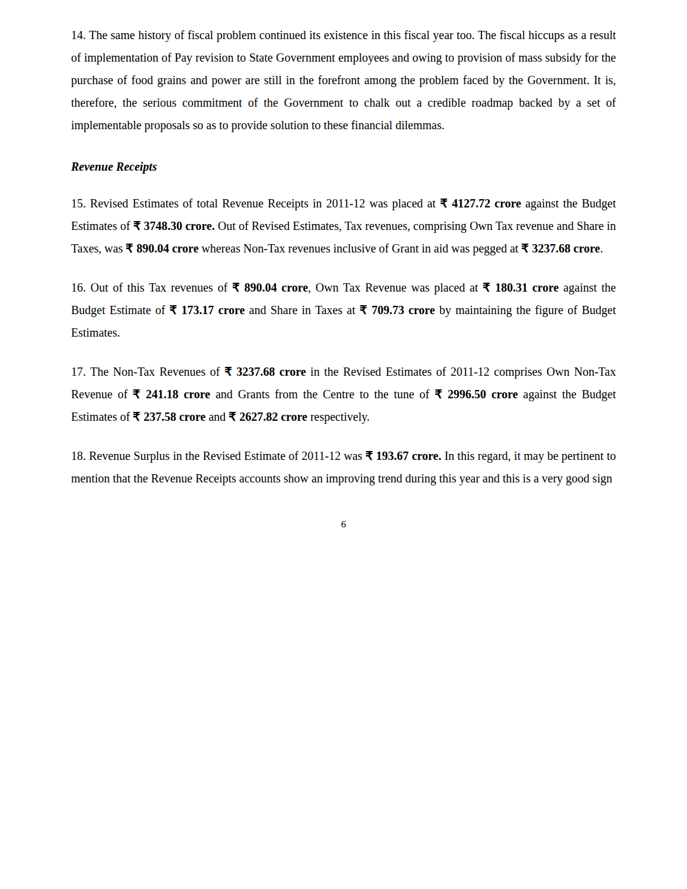14. The same history of fiscal problem continued its existence in this fiscal year too. The fiscal hiccups as a result of implementation of Pay revision to State Government employees and owing to provision of mass subsidy for the purchase of food grains and power are still in the forefront among the problem faced by the Government. It is, therefore, the serious commitment of the Government to chalk out a credible roadmap backed by a set of implementable proposals so as to provide solution to these financial dilemmas.
Revenue Receipts
15. Revised Estimates of total Revenue Receipts in 2011-12 was placed at ₹ 4127.72 crore against the Budget Estimates of ₹ 3748.30 crore. Out of Revised Estimates, Tax revenues, comprising Own Tax revenue and Share in Taxes, was ₹ 890.04 crore whereas Non-Tax revenues inclusive of Grant in aid was pegged at ₹ 3237.68 crore.
16. Out of this Tax revenues of ₹ 890.04 crore, Own Tax Revenue was placed at ₹ 180.31 crore against the Budget Estimate of ₹ 173.17 crore and Share in Taxes at ₹ 709.73 crore by maintaining the figure of Budget Estimates.
17. The Non-Tax Revenues of ₹ 3237.68 crore in the Revised Estimates of 2011-12 comprises Own Non-Tax Revenue of ₹ 241.18 crore and Grants from the Centre to the tune of ₹ 2996.50 crore against the Budget Estimates of ₹ 237.58 crore and ₹ 2627.82 crore respectively.
18. Revenue Surplus in the Revised Estimate of 2011-12 was ₹ 193.67 crore. In this regard, it may be pertinent to mention that the Revenue Receipts accounts show an improving trend during this year and this is a very good sign
6